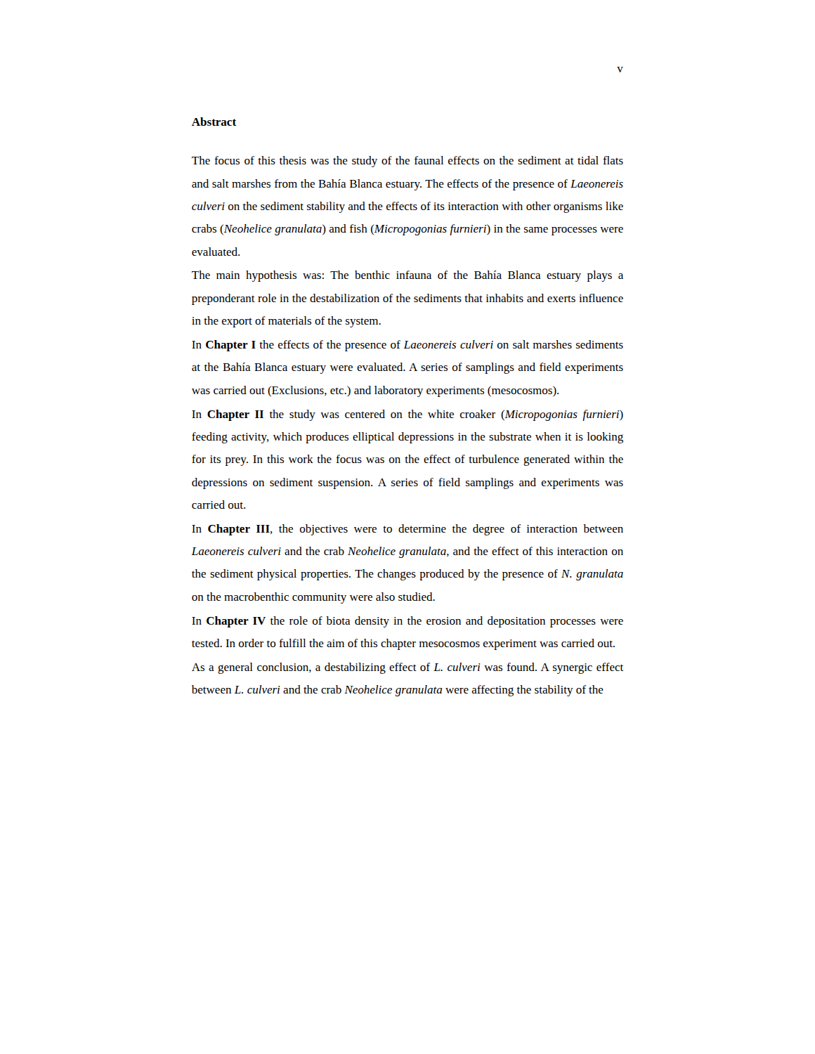v
Abstract
The focus of this thesis was the study of the faunal effects on the sediment at tidal flats and salt marshes from the Bahía Blanca estuary. The effects of the presence of Laeonereis culveri on the sediment stability and the effects of its interaction with other organisms like crabs (Neohelice granulata) and fish (Micropogonias furnieri) in the same processes were evaluated.
The main hypothesis was: The benthic infauna of the Bahía Blanca estuary plays a preponderant role in the destabilization of the sediments that inhabits and exerts influence in the export of materials of the system.
In Chapter I the effects of the presence of Laeonereis culveri on salt marshes sediments at the Bahía Blanca estuary were evaluated. A series of samplings and field experiments was carried out (Exclusions, etc.) and laboratory experiments (mesocosmos).
In Chapter II the study was centered on the white croaker (Micropogonias furnieri) feeding activity, which produces elliptical depressions in the substrate when it is looking for its prey. In this work the focus was on the effect of turbulence generated within the depressions on sediment suspension. A series of field samplings and experiments was carried out.
In Chapter III, the objectives were to determine the degree of interaction between Laeonereis culveri and the crab Neohelice granulata, and the effect of this interaction on the sediment physical properties. The changes produced by the presence of N. granulata on the macrobenthic community were also studied.
In Chapter IV the role of biota density in the erosion and depositation processes were tested. In order to fulfill the aim of this chapter mesocosmos experiment was carried out.
As a general conclusion, a destabilizing effect of L. culveri was found. A synergic effect between L. culveri and the crab Neohelice granulata were affecting the stability of the